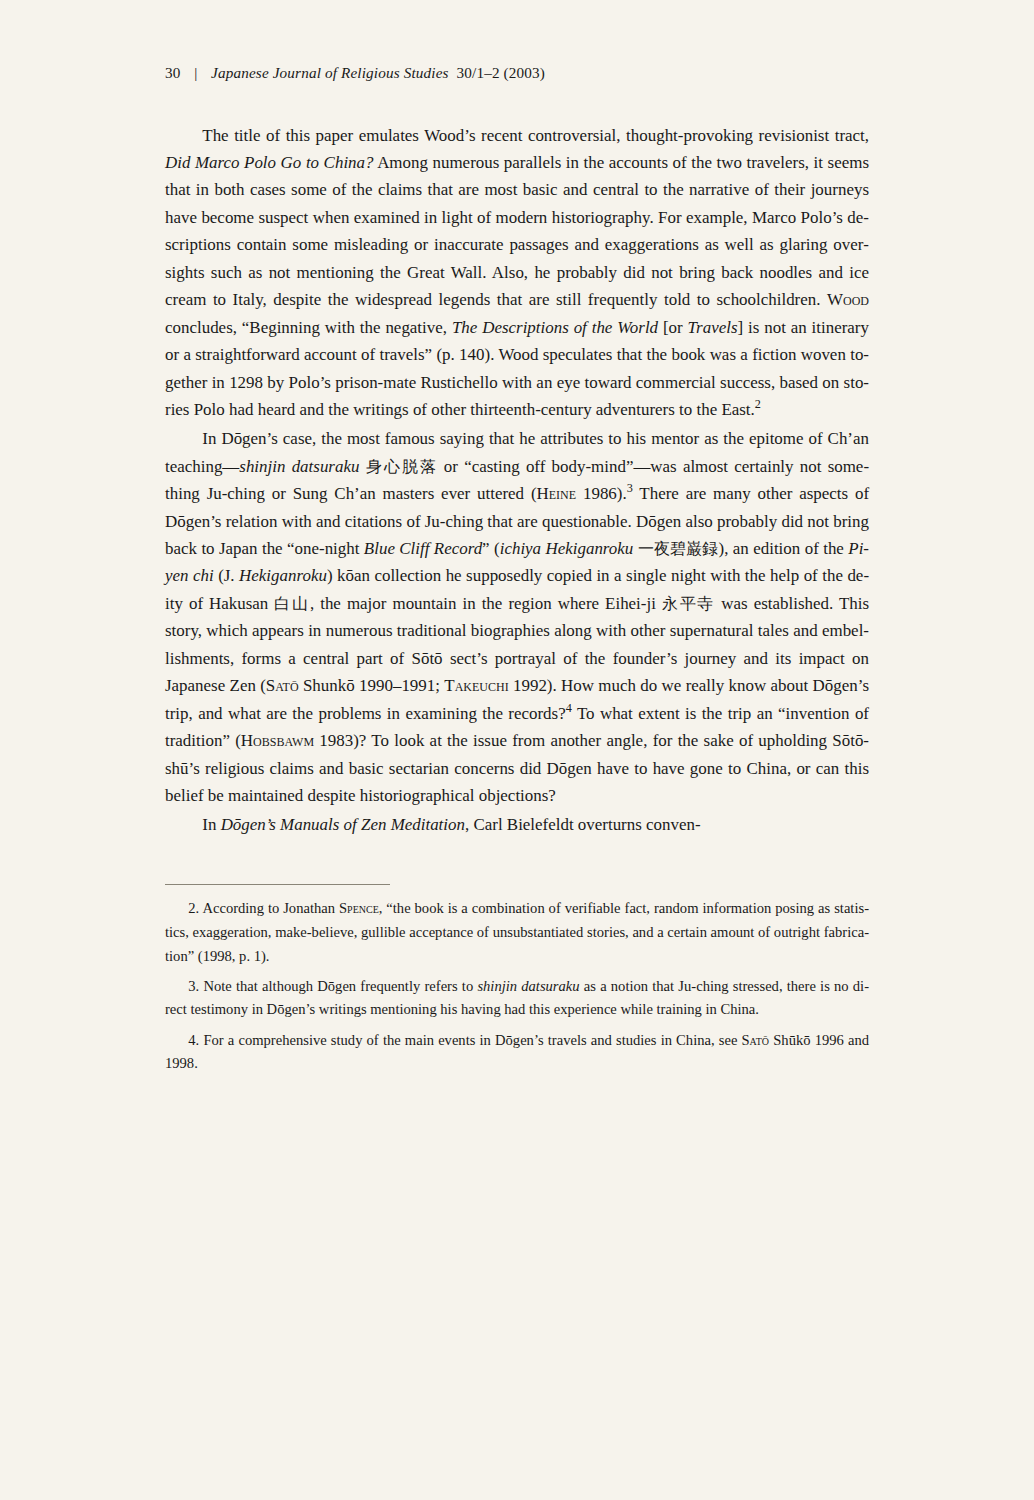30|Japanese Journal of Religious Studies 30/1–2 (2003)
The title of this paper emulates Wood’s recent controversial, thought-provoking revisionist tract, Did Marco Polo Go to China? Among numerous parallels in the accounts of the two travelers, it seems that in both cases some of the claims that are most basic and central to the narrative of their journeys have become suspect when examined in light of modern historiography. For example, Marco Polo’s descriptions contain some misleading or inaccurate passages and exaggerations as well as glaring oversights such as not mentioning the Great Wall. Also, he probably did not bring back noodles and ice cream to Italy, despite the widespread legends that are still frequently told to schoolchildren. Wood concludes, “Beginning with the negative, The Descriptions of the World [or Travels] is not an itinerary or a straightforward account of travels” (p. 140). Wood speculates that the book was a fiction woven together in 1298 by Polo’s prison-mate Rustichello with an eye toward commercial success, based on stories Polo had heard and the writings of other thirteenth-century adventurers to the East.2
In Dōgen’s case, the most famous saying that he attributes to his mentor as the epitome of Ch’an teaching—shinjin datsuraku 身心脱落 or “casting off body-mind”—was almost certainly not something Ju-ching or Sung Ch’an masters ever uttered (Heine 1986).3 There are many other aspects of Dōgen’s relation with and citations of Ju-ching that are questionable. Dōgen also probably did not bring back to Japan the “one-night Blue Cliff Record” (ichiya Hekiganroku 一夜碧巌録), an edition of the Pi-yen chi (J. Hekiganroku) kōan collection he supposedly copied in a single night with the help of the deity of Hakusan 白山, the major mountain in the region where Eihei-ji 永平寺 was established. This story, which appears in numerous traditional biographies along with other supernatural tales and embellishments, forms a central part of Sōtō sect’s portrayal of the founder’s journey and its impact on Japanese Zen (Satō Shunkō 1990–1991; Takeuchi 1992). How much do we really know about Dōgen’s trip, and what are the problems in examining the records?4 To what extent is the trip an “invention of tradition” (Hobsbawm 1983)? To look at the issue from another angle, for the sake of upholding Sōtō-shū’s religious claims and basic sectarian concerns did Dōgen have to have gone to China, or can this belief be maintained despite historiographical objections?
In Dōgen’s Manuals of Zen Meditation, Carl Bielefeldt overturns conven-
2. According to Jonathan Spence, “the book is a combination of verifiable fact, random information posing as statistics, exaggeration, make-believe, gullible acceptance of unsubstantiated stories, and a certain amount of outright fabrication” (1998, p. 1).
3. Note that although Dōgen frequently refers to shinjin datsuraku as a notion that Ju-ching stressed, there is no direct testimony in Dōgen’s writings mentioning his having had this experience while training in China.
4. For a comprehensive study of the main events in Dōgen’s travels and studies in China, see Satō Shūkō 1996 and 1998.